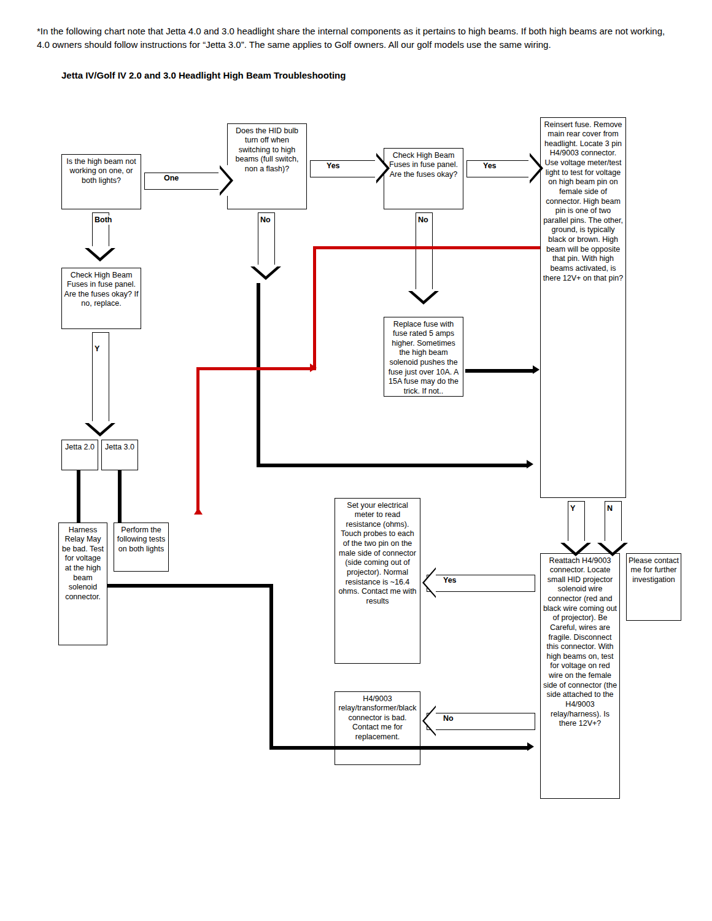*In the following chart note that Jetta 4.0 and 3.0 headlight share the internal components as it pertains to high beams. If both high beams are not working, 4.0 owners should follow instructions for “Jetta 3.0”. The same applies to Golf owners. All our golf models use the same wiring.
Jetta IV/Golf IV 2.0 and 3.0 Headlight High Beam Troubleshooting
Is the high beam not working on one, or both lights?
Does the HID bulb turn off when switching to high beams (full switch, non a flash)?
Check High Beam Fuses in fuse panel. Are the fuses okay?
Reinsert fuse. Remove main rear cover from headlight. Locate 3 pin H4/9003 connector. Use voltage meter/test light to test for voltage on high beam pin on female side of connector. High beam pin is one of two parallel pins. The other, ground, is typically black or brown. High beam will be opposite that pin. With high beams activated, is there 12V+ on that pin?
Check High Beam Fuses in fuse panel. Are the fuses okay? If no, replace.
Jetta 2.0
Jetta 3.0
Harness Relay May be bad. Test for voltage at the high beam solenoid connector.
Perform the following tests on both lights
Replace fuse with fuse rated 5 amps higher. Sometimes the high beam solenoid pushes the fuse just over 10A. A 15A fuse may do the trick. If not..
Set your electrical meter to read resistance (ohms). Touch probes to each of the two pin on the male side of connector (side coming out of projector). Normal resistance is ~16.4 ohms. Contact me with results
H4/9003 relay/transformer/black connector is bad. Contact me for replacement.
Reattach H4/9003 connector. Locate small HID projector solenoid wire connector (red and black wire coming out of projector). Be Careful, wires are fragile. Disconnect this connector. With high beams on, test for voltage on red wire on the female side of connector (the side attached to the H4/9003 relay/harness). Is there 12V+?
Please contact me for further investigation
One
Yes
Yes
Both
No
No
Y
Y
N
Yes
No